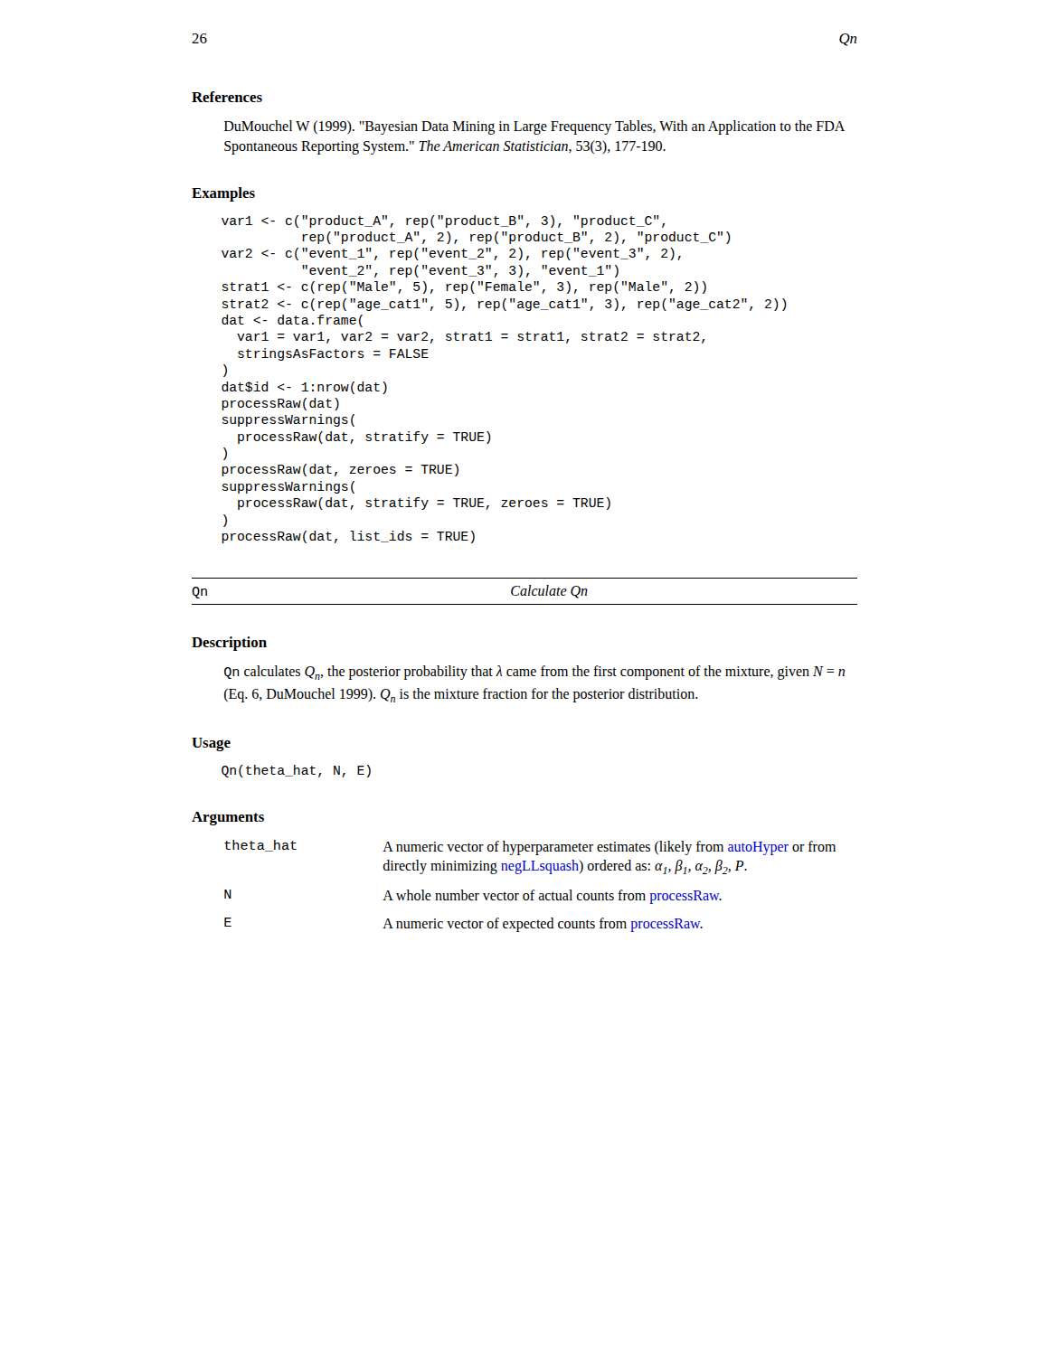26 Qn
References
DuMouchel W (1999). "Bayesian Data Mining in Large Frequency Tables, With an Application to the FDA Spontaneous Reporting System." The American Statistician, 53(3), 177-190.
Examples
var1 <- c("product_A", rep("product_B", 3), "product_C",
          rep("product_A", 2), rep("product_B", 2), "product_C")
var2 <- c("event_1", rep("event_2", 2), rep("event_3", 2),
          "event_2", rep("event_3", 3), "event_1")
strat1 <- c(rep("Male", 5), rep("Female", 3), rep("Male", 2))
strat2 <- c(rep("age_cat1", 5), rep("age_cat1", 3), rep("age_cat2", 2))
dat <- data.frame(
  var1 = var1, var2 = var2, strat1 = strat1, strat2 = strat2,
  stringsAsFactors = FALSE
)
dat$id <- 1:nrow(dat)
processRaw(dat)
suppressWarnings(
  processRaw(dat, stratify = TRUE)
)
processRaw(dat, zeroes = TRUE)
suppressWarnings(
  processRaw(dat, stratify = TRUE, zeroes = TRUE)
)
processRaw(dat, list_ids = TRUE)
Qn Calculate Qn
Description
Qn calculates Qn, the posterior probability that λ came from the first component of the mixture, given N = n (Eq. 6, DuMouchel 1999). Qn is the mixture fraction for the posterior distribution.
Usage
Qn(theta_hat, N, E)
Arguments
theta_hat
A numeric vector of hyperparameter estimates (likely from autoHyper or from directly minimizing negLLsquash) ordered as: α1, β1, α2, β2, P.
N
A whole number vector of actual counts from processRaw.
E
A numeric vector of expected counts from processRaw.